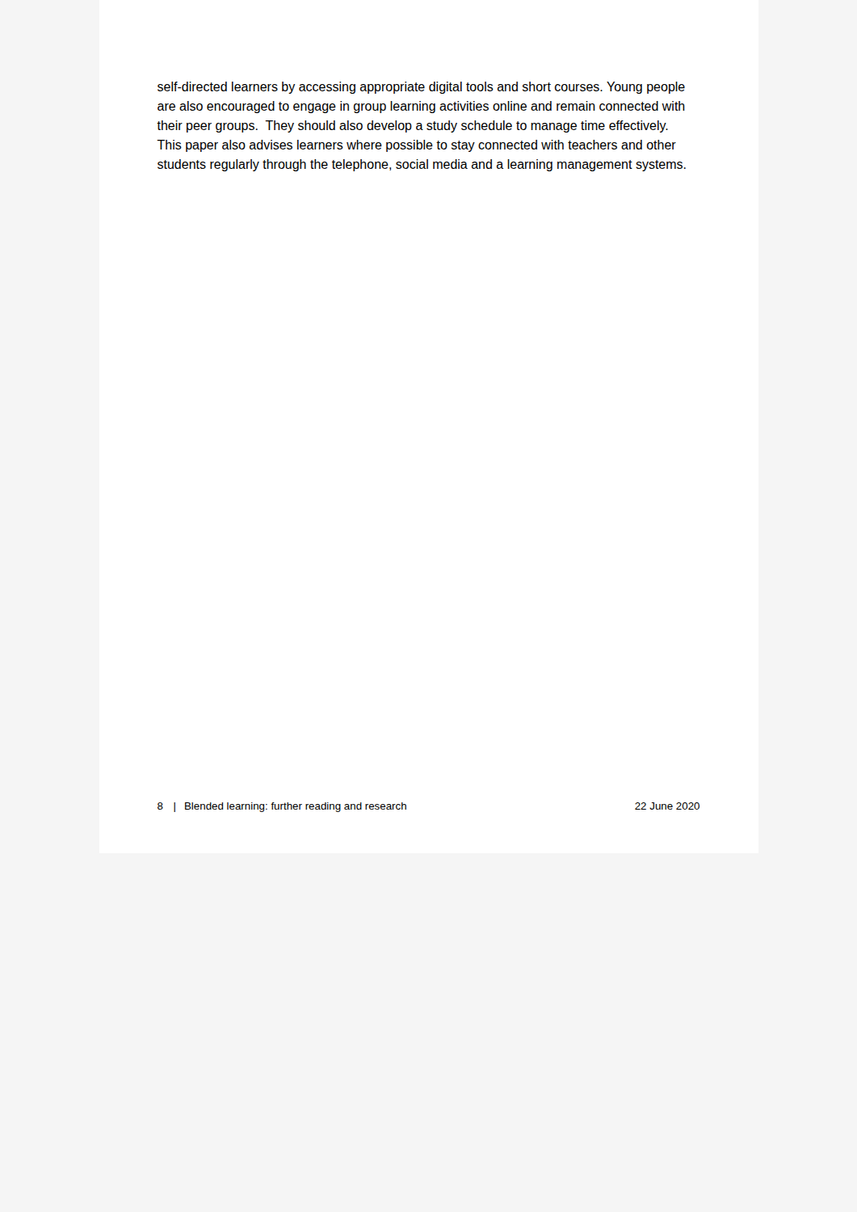self-directed learners by accessing appropriate digital tools and short courses. Young people are also encouraged to engage in group learning activities online and remain connected with their peer groups. They should also develop a study schedule to manage time effectively. This paper also advises learners where possible to stay connected with teachers and other students regularly through the telephone, social media and a learning management systems.
8 | Blended learning: further reading and research 22 June 2020